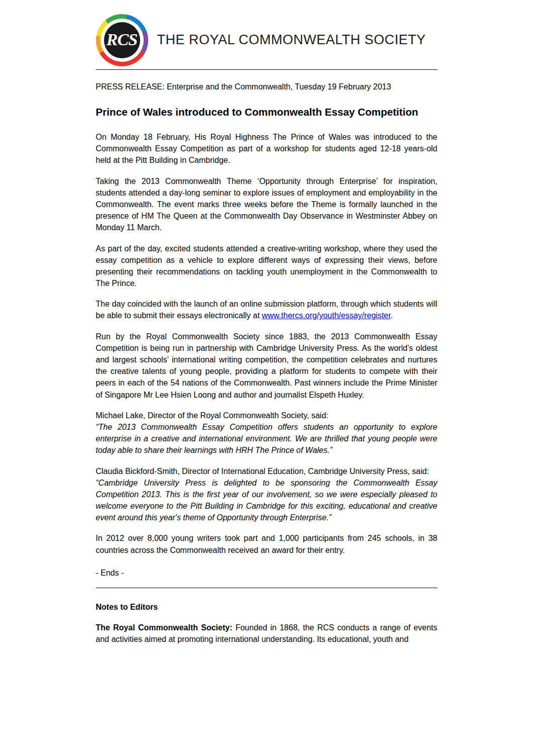RCS
THE ROYAL COMMONWEALTH SOCIETY
PRESS RELEASE: Enterprise and the Commonwealth, Tuesday 19 February 2013
Prince of Wales introduced to Commonwealth Essay Competition
On Monday 18 February, His Royal Highness The Prince of Wales was introduced to the Commonwealth Essay Competition as part of a workshop for students aged 12-18 years-old held at the Pitt Building in Cambridge.
Taking the 2013 Commonwealth Theme ‘Opportunity through Enterprise’ for inspiration, students attended a day-long seminar to explore issues of employment and employability in the Commonwealth. The event marks three weeks before the Theme is formally launched in the presence of HM The Queen at the Commonwealth Day Observance in Westminster Abbey on Monday 11 March.
As part of the day, excited students attended a creative-writing workshop, where they used the essay competition as a vehicle to explore different ways of expressing their views, before presenting their recommendations on tackling youth unemployment in the Commonwealth to The Prince.
The day coincided with the launch of an online submission platform, through which students will be able to submit their essays electronically at www.thercs.org/youth/essay/register.
Run by the Royal Commonwealth Society since 1883, the 2013 Commonwealth Essay Competition is being run in partnership with Cambridge University Press. As the world’s oldest and largest schools’ international writing competition, the competition celebrates and nurtures the creative talents of young people, providing a platform for students to compete with their peers in each of the 54 nations of the Commonwealth. Past winners include the Prime Minister of Singapore Mr Lee Hsien Loong and author and journalist Elspeth Huxley.
Michael Lake, Director of the Royal Commonwealth Society, said:
“The 2013 Commonwealth Essay Competition offers students an opportunity to explore enterprise in a creative and international environment. We are thrilled that young people were today able to share their learnings with HRH The Prince of Wales.”
Claudia Bickford-Smith, Director of International Education, Cambridge University Press, said:
“Cambridge University Press is delighted to be sponsoring the Commonwealth Essay Competition 2013. This is the first year of our involvement, so we were especially pleased to welcome everyone to the Pitt Building in Cambridge for this exciting, educational and creative event around this year's theme of Opportunity through Enterprise.”
In 2012 over 8,000 young writers took part and 1,000 participants from 245 schools, in 38 countries across the Commonwealth received an award for their entry.
- Ends -
Notes to Editors
The Royal Commonwealth Society: Founded in 1868, the RCS conducts a range of events and activities aimed at promoting international understanding. Its educational, youth and